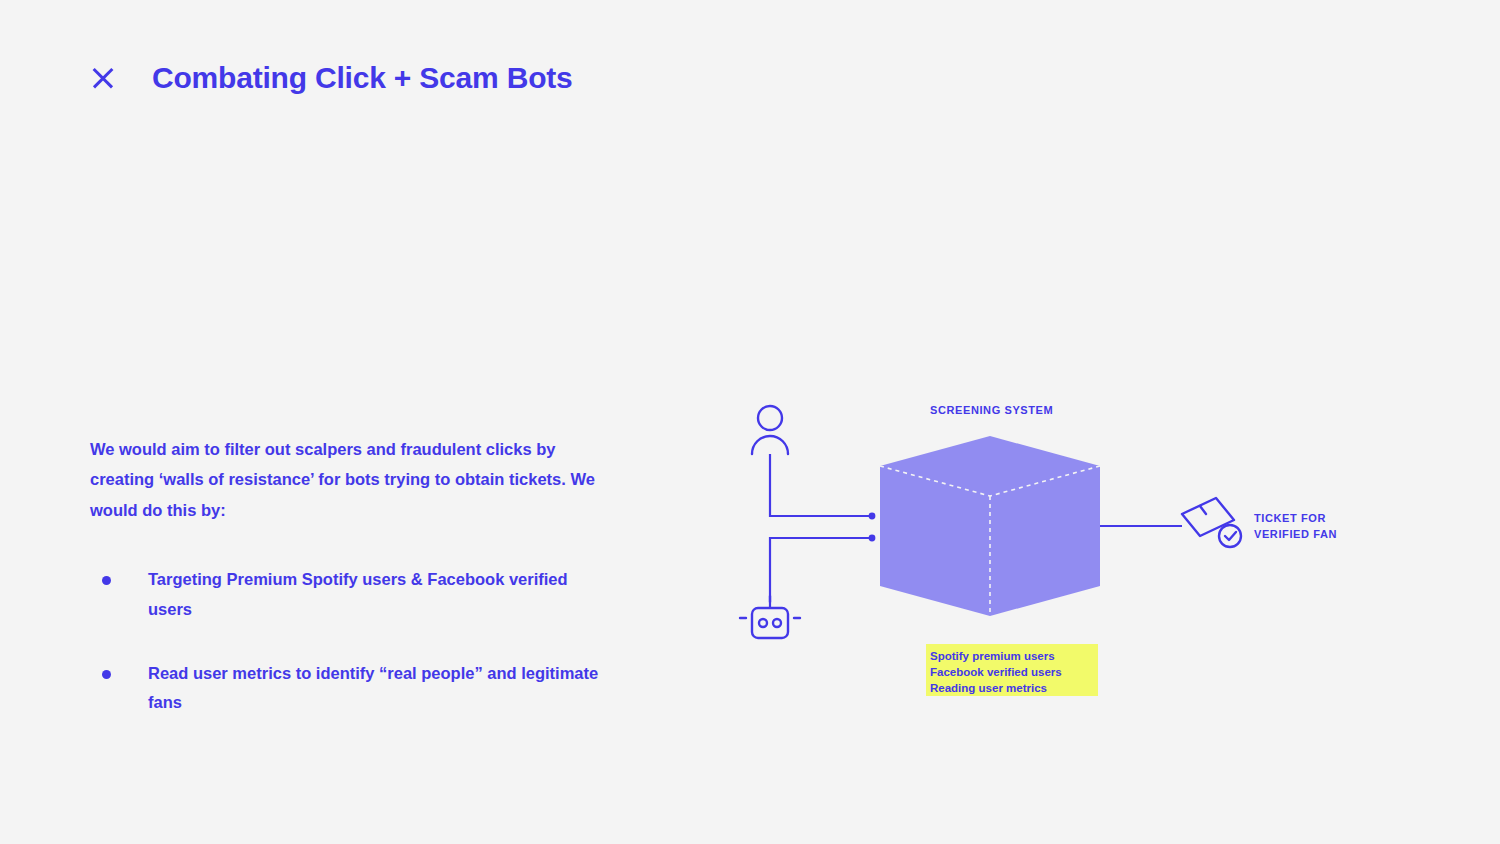Combating Click + Scam Bots
We would aim to filter out scalpers and fraudulent clicks by creating ‘walls of resistance’ for bots trying to obtain tickets. We would do this by:
Targeting Premium Spotify users & Facebook verified users
Read user metrics to identify “real people” and legitimate fans
Screening system diagram A person icon and a bot icon both feed into a cube labelled Screening System. The cube outputs a ticket labelled Ticket for Verified Fan. A highlighted note lists Spotify premium users, Facebook verified users, and Reading user metrics. SCREENING SYSTEM TICKET FOR VERIFIED FAN Spotify premium users Facebook verified users Reading user metrics